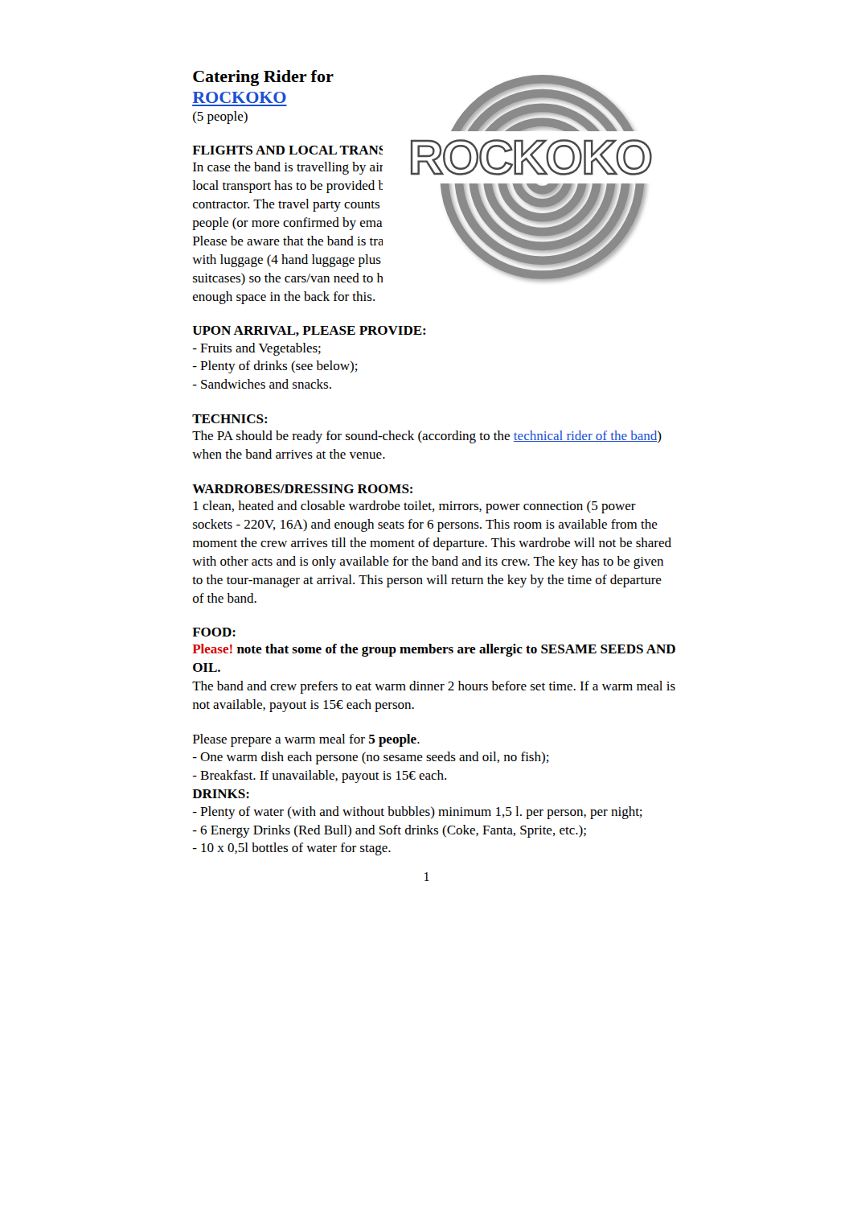ROCKOKO
Catering Rider for ROCKOKO
(5 people)
Flights and local transport:
In case the band is travelling by air, the local transport has to be provided by the contractor. The travel party counts 5 people (or more confirmed by email). Please be aware that the band is travelling with luggage (4 hand luggage plus 4 suitcases) so the cars/van need to have enough space in the back for this.
Upon arrival, please provide:
- Fruits and Vegetables;
- Plenty of drinks (see below);
- Sandwiches and snacks.
Technics:
The PA should be ready for sound-check (according to the technical rider of the band) when the band arrives at the venue.
Wardrobes/dressing rooms:
1 clean, heated and closable wardrobe toilet, mirrors, power connection (5 power sockets - 220V, 16A) and enough seats for 6 persons. This room is available from the moment the crew arrives till the moment of departure. This wardrobe will not be shared with other acts and is only available for the band and its crew. The key has to be given to the tour-manager at arrival. This person will return the key by the time of departure of the band.
Food:
Please! note that some of the group members are allergic to SESAME SEEDS AND OIL.
The band and crew prefers to eat warm dinner 2 hours before set time. If a warm meal is not available, payout is 15€ each person.
Please prepare a warm meal for 5 people.
- One warm dish each persone (no sesame seeds and oil, no fish);
- Breakfast. If unavailable, payout is 15€ each.
Drinks:
- Plenty of water (with and without bubbles) minimum 1,5 l. per person, per night;
- 6 Energy Drinks (Red Bull) and Soft drinks (Coke, Fanta, Sprite, etc.);
- 10 x 0,5l bottles of water for stage.
1